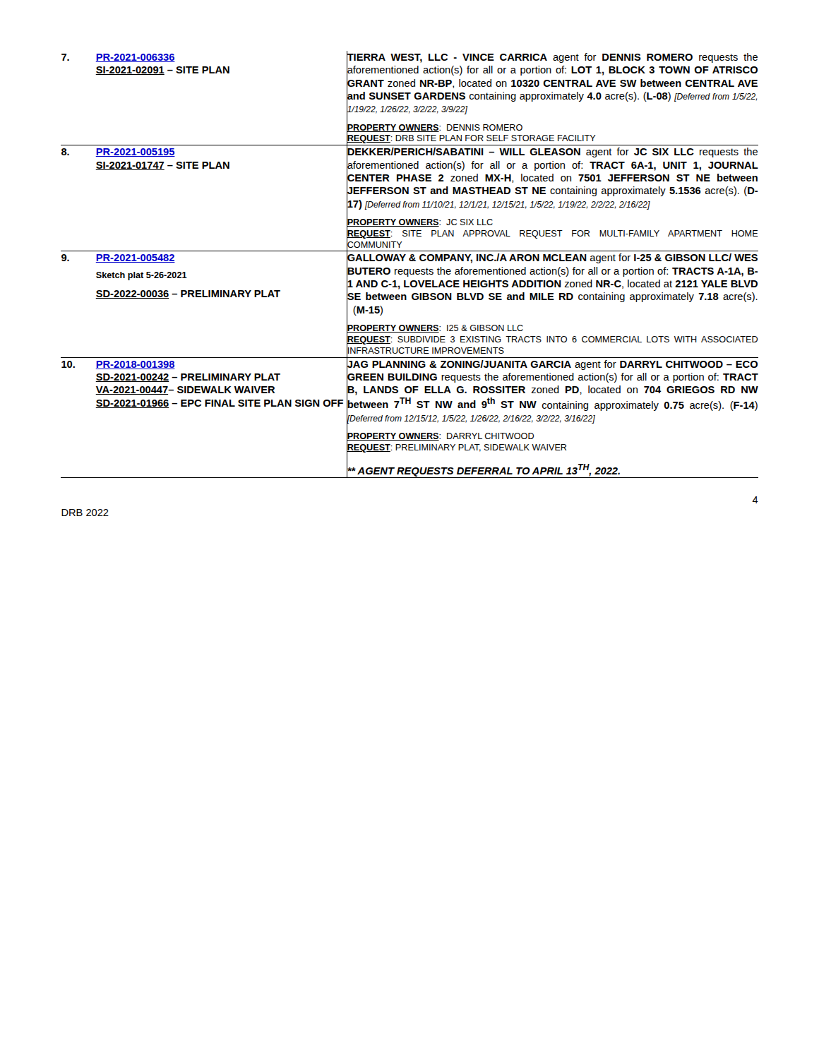| 7. | PR-2021-006336 SI-2021-02091 – SITE PLAN | TIERRA WEST, LLC - VINCE CARRICA agent for DENNIS ROMERO requests the aforementioned action(s) for all or a portion of: LOT 1, BLOCK 3 TOWN OF ATRISCO GRANT zoned NR-BP , located on 10320 CENTRAL AVE SW between CENTRAL AVE and SUNSET GARDENS containing approximately 4.0 acre(s). ( L-08 ) [Deferred from 1/5/22, 1/19/22, 1/26/22, 3/2/22, 3/9/22] PROPERTY OWNERS : DENNIS ROMERO REQUEST : DRB SITE PLAN FOR SELF STORAGE FACILITY |
| 8. | PR-2021-005195 SI-2021-01747 – SITE PLAN | DEKKER/PERICH/SABATINI – WILL GLEASON agent for JC SIX LLC requests the aforementioned action(s) for all or a portion of: TRACT 6A-1, UNIT 1, JOURNAL CENTER PHASE 2 zoned MX-H , located on 7501 JEFFERSON ST NE between JEFFERSON ST and MASTHEAD ST NE containing approximately 5.1536 acre(s). ( D-17) [Deferred from 11/10/21, 12/1/21, 12/15/21, 1/5/22, 1/19/22, 2/2/22, 2/16/22] PROPERTY OWNERS : JC SIX LLC REQUEST : SITE PLAN APPROVAL REQUEST FOR MULTI-FAMILY APARTMENT HOME COMMUNITY |
| 9. | PR-2021-005482 Sketch plat 5-26-2021 SD-2022-00036 – PRELIMINARY PLAT | GALLOWAY & COMPANY, INC./A ARON MCLEAN agent for I-25 & GIBSON LLC/ WES BUTERO requests the aforementioned action(s) for all or a portion of: TRACTS A-1A, B-1 AND C-1, LOVELACE HEIGHTS ADDITION zoned NR-C , located at 2121 YALE BLVD SE between GIBSON BLVD SE and MILE RD containing approximately 7.18 acre(s). ( M-15 ) PROPERTY OWNERS : I25 & GIBSON LLC REQUEST : SUBDIVIDE 3 EXISTING TRACTS INTO 6 COMMERCIAL LOTS WITH ASSOCIATED INFRASTRUCTURE IMPROVEMENTS |
| 10. | PR-2018-001398 SD-2021-00242 – PRELIMINARY PLAT VA-2021-00447 – SIDEWALK WAIVER SD-2021-01966 – EPC FINAL SITE PLAN SIGN OFF | JAG PLANNING & ZONING/JUANITA GARCIA agent for DARRYL CHITWOOD – ECO GREEN BUILDING requests the aforementioned action(s) for all or a portion of: TRACT B, LANDS OF ELLA G. ROSSITER zoned PD , located on 704 GRIEGOS RD NW between 7 TH ST NW and 9 th ST NW containing approximately 0.75 acre(s). ( F-14 ) [Deferred from 12/15/12, 1/5/22, 1/26/22, 2/16/22, 3/2/22, 3/16/22] PROPERTY OWNERS : DARRYL CHITWOOD REQUEST : PRELIMINARY PLAT, SIDEWALK WAIVER ** AGENT REQUESTS DEFERRAL TO APRIL 13 TH , 2022. |
DRB 2022 4